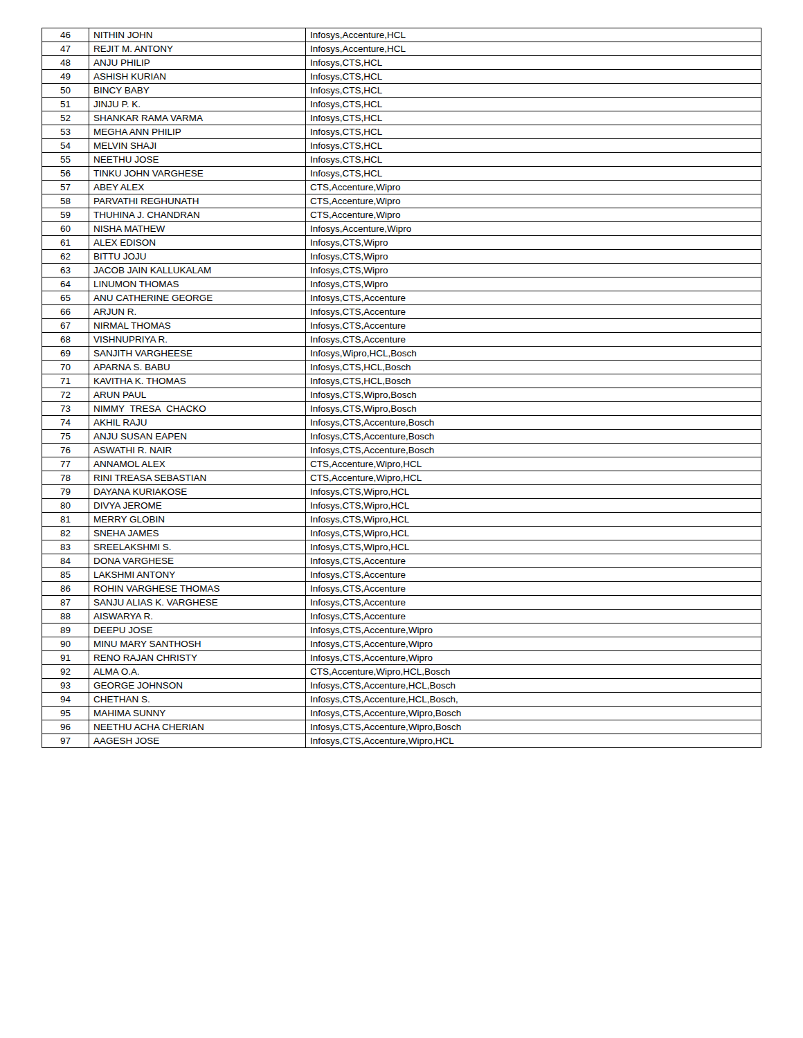| 46 | NITHIN JOHN | Infosys,Accenture,HCL |
| 47 | REJIT M. ANTONY | Infosys,Accenture,HCL |
| 48 | ANJU PHILIP | Infosys,CTS,HCL |
| 49 | ASHISH KURIAN | Infosys,CTS,HCL |
| 50 | BINCY BABY | Infosys,CTS,HCL |
| 51 | JINJU P. K. | Infosys,CTS,HCL |
| 52 | SHANKAR RAMA VARMA | Infosys,CTS,HCL |
| 53 | MEGHA ANN PHILIP | Infosys,CTS,HCL |
| 54 | MELVIN SHAJI | Infosys,CTS,HCL |
| 55 | NEETHU JOSE | Infosys,CTS,HCL |
| 56 | TINKU JOHN VARGHESE | Infosys,CTS,HCL |
| 57 | ABEY ALEX | CTS,Accenture,Wipro |
| 58 | PARVATHI REGHUNATH | CTS,Accenture,Wipro |
| 59 | THUHINA J. CHANDRAN | CTS,Accenture,Wipro |
| 60 | NISHA MATHEW | Infosys,Accenture,Wipro |
| 61 | ALEX EDISON | Infosys,CTS,Wipro |
| 62 | BITTU JOJU | Infosys,CTS,Wipro |
| 63 | JACOB JAIN KALLUKALAM | Infosys,CTS,Wipro |
| 64 | LINUMON THOMAS | Infosys,CTS,Wipro |
| 65 | ANU CATHERINE GEORGE | Infosys,CTS,Accenture |
| 66 | ARJUN R. | Infosys,CTS,Accenture |
| 67 | NIRMAL THOMAS | Infosys,CTS,Accenture |
| 68 | VISHNUPRIYA R. | Infosys,CTS,Accenture |
| 69 | SANJITH VARGHEESE | Infosys,Wipro,HCL,Bosch |
| 70 | APARNA S. BABU | Infosys,CTS,HCL,Bosch |
| 71 | KAVITHA K. THOMAS | Infosys,CTS,HCL,Bosch |
| 72 | ARUN PAUL | Infosys,CTS,Wipro,Bosch |
| 73 | NIMMY TRESA CHACKO | Infosys,CTS,Wipro,Bosch |
| 74 | AKHIL RAJU | Infosys,CTS,Accenture,Bosch |
| 75 | ANJU SUSAN EAPEN | Infosys,CTS,Accenture,Bosch |
| 76 | ASWATHI R. NAIR | Infosys,CTS,Accenture,Bosch |
| 77 | ANNAMOL ALEX | CTS,Accenture,Wipro,HCL |
| 78 | RINI TREASA SEBASTIAN | CTS,Accenture,Wipro,HCL |
| 79 | DAYANA KURIAKOSE | Infosys,CTS,Wipro,HCL |
| 80 | DIVYA JEROME | Infosys,CTS,Wipro,HCL |
| 81 | MERRY GLOBIN | Infosys,CTS,Wipro,HCL |
| 82 | SNEHA JAMES | Infosys,CTS,Wipro,HCL |
| 83 | SREELAKSHMI S. | Infosys,CTS,Wipro,HCL |
| 84 | DONA VARGHESE | Infosys,CTS,Accenture |
| 85 | LAKSHMI ANTONY | Infosys,CTS,Accenture |
| 86 | ROHIN VARGHESE THOMAS | Infosys,CTS,Accenture |
| 87 | SANJU ALIAS K. VARGHESE | Infosys,CTS,Accenture |
| 88 | AISWARYA R. | Infosys,CTS,Accenture |
| 89 | DEEPU JOSE | Infosys,CTS,Accenture,Wipro |
| 90 | MINU MARY SANTHOSH | Infosys,CTS,Accenture,Wipro |
| 91 | RENO RAJAN CHRISTY | Infosys,CTS,Accenture,Wipro |
| 92 | ALMA O.A. | CTS,Accenture,Wipro,HCL,Bosch |
| 93 | GEORGE JOHNSON | Infosys,CTS,Accenture,HCL,Bosch |
| 94 | CHETHAN S. | Infosys,CTS,Accenture,HCL,Bosch, |
| 95 | MAHIMA SUNNY | Infosys,CTS,Accenture,Wipro,Bosch |
| 96 | NEETHU ACHA CHERIAN | Infosys,CTS,Accenture,Wipro,Bosch |
| 97 | AAGESH JOSE | Infosys,CTS,Accenture,Wipro,HCL |